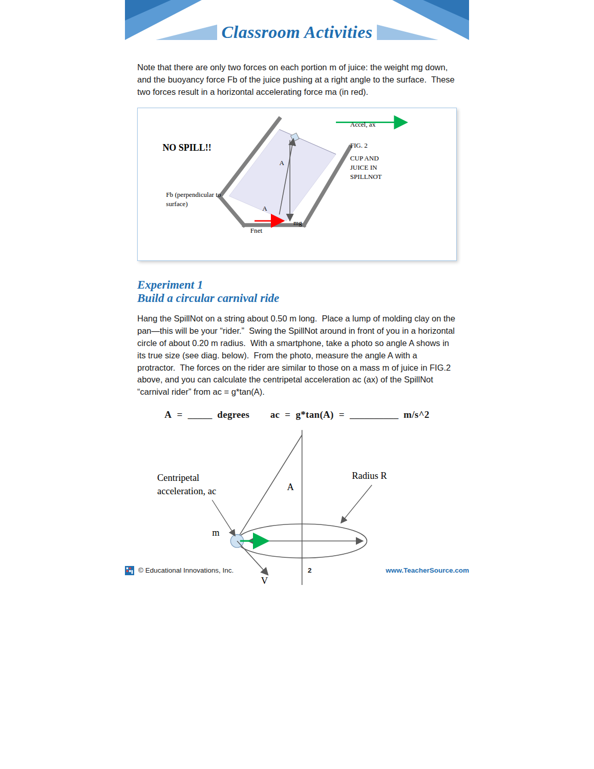Classroom Activities
Note that there are only two forces on each portion m of juice: the weight mg down, and the buoyancy force Fb of the juice pushing at a right angle to the surface. These two forces result in a horizontal accelerating force ma (in red).
NO SPILL!! A A mg Fnet Fb (perpendicular to surface) Accel, ax FIG. 2 CUP AND JUICE IN SPILLNOT
Experiment 1 Build a circular carnival ride
Hang the SpillNot on a string about 0.50 m long. Place a lump of molding clay on the pan—this will be your “rider.” Swing the SpillNot around in front of you in a horizontal circle of about 0.20 m radius. With a smartphone, take a photo so angle A shows in its true size (see diag. below). From the photo, measure the angle A with a protractor. The forces on the rider are similar to those on a mass m of juice in FIG.2 above, and you can calculate the centripetal acceleration ac (ax) of the SpillNot “carnival rider” from ac = g*tan(A).
A = _____ degrees ac = g*tan(A) = __________ m/s^2
Centripetal acceleration, ac A Radius R m V
© Educational Innovations, Inc.
2
www.TeacherSource.com